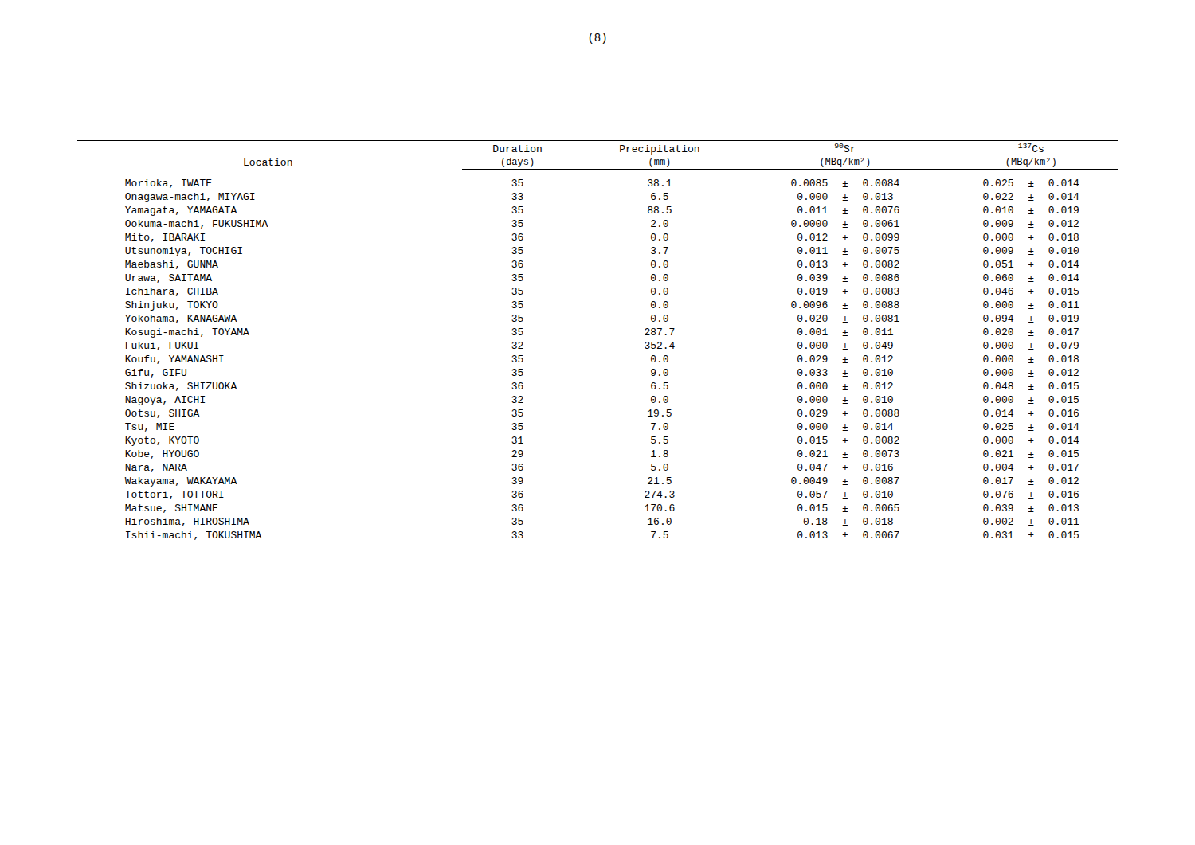(8)
| Location | Duration | Precipitation | 90 Sr | 137 Cs |
| --- | --- | --- | --- | --- |
| (days) | (mm) | (MBq/km²) | (MBq/km²) |
| Morioka, IWATE | 35 | 38.1 | 0.0085 | ± | 0.0084 | 0.025 | ± | 0.014 |
| Onagawa-machi, MIYAGI | 33 | 6.5 | 0.000 | ± | 0.013 | 0.022 | ± | 0.014 |
| Yamagata, YAMAGATA | 35 | 88.5 | 0.011 | ± | 0.0076 | 0.010 | ± | 0.019 |
| Ookuma-machi, FUKUSHIMA | 35 | 2.0 | 0.0000 | ± | 0.0061 | 0.009 | ± | 0.012 |
| Mito, IBARAKI | 36 | 0.0 | 0.012 | ± | 0.0099 | 0.000 | ± | 0.018 |
| Utsunomiya, TOCHIGI | 35 | 3.7 | 0.011 | ± | 0.0075 | 0.009 | ± | 0.010 |
| Maebashi, GUNMA | 36 | 0.0 | 0.013 | ± | 0.0082 | 0.051 | ± | 0.014 |
| Urawa, SAITAMA | 35 | 0.0 | 0.039 | ± | 0.0086 | 0.060 | ± | 0.014 |
| Ichihara, CHIBA | 35 | 0.0 | 0.019 | ± | 0.0083 | 0.046 | ± | 0.015 |
| Shinjuku, TOKYO | 35 | 0.0 | 0.0096 | ± | 0.0088 | 0.000 | ± | 0.011 |
| Yokohama, KANAGAWA | 35 | 0.0 | 0.020 | ± | 0.0081 | 0.094 | ± | 0.019 |
| Kosugi-machi, TOYAMA | 35 | 287.7 | 0.001 | ± | 0.011 | 0.020 | ± | 0.017 |
| Fukui, FUKUI | 32 | 352.4 | 0.000 | ± | 0.049 | 0.000 | ± | 0.079 |
| Koufu, YAMANASHI | 35 | 0.0 | 0.029 | ± | 0.012 | 0.000 | ± | 0.018 |
| Gifu, GIFU | 35 | 9.0 | 0.033 | ± | 0.010 | 0.000 | ± | 0.012 |
| Shizuoka, SHIZUOKA | 36 | 6.5 | 0.000 | ± | 0.012 | 0.048 | ± | 0.015 |
| Nagoya, AICHI | 32 | 0.0 | 0.000 | ± | 0.010 | 0.000 | ± | 0.015 |
| Ootsu, SHIGA | 35 | 19.5 | 0.029 | ± | 0.0088 | 0.014 | ± | 0.016 |
| Tsu, MIE | 35 | 7.0 | 0.000 | ± | 0.014 | 0.025 | ± | 0.014 |
| Kyoto, KYOTO | 31 | 5.5 | 0.015 | ± | 0.0082 | 0.000 | ± | 0.014 |
| Kobe, HYOUGO | 29 | 1.8 | 0.021 | ± | 0.0073 | 0.021 | ± | 0.015 |
| Nara, NARA | 36 | 5.0 | 0.047 | ± | 0.016 | 0.004 | ± | 0.017 |
| Wakayama, WAKAYAMA | 39 | 21.5 | 0.0049 | ± | 0.0087 | 0.017 | ± | 0.012 |
| Tottori, TOTTORI | 36 | 274.3 | 0.057 | ± | 0.010 | 0.076 | ± | 0.016 |
| Matsue, SHIMANE | 36 | 170.6 | 0.015 | ± | 0.0065 | 0.039 | ± | 0.013 |
| Hiroshima, HIROSHIMA | 35 | 16.0 | 0.18 | ± | 0.018 | 0.002 | ± | 0.011 |
| Ishii-machi, TOKUSHIMA | 33 | 7.5 | 0.013 | ± | 0.0067 | 0.031 | ± | 0.015 |